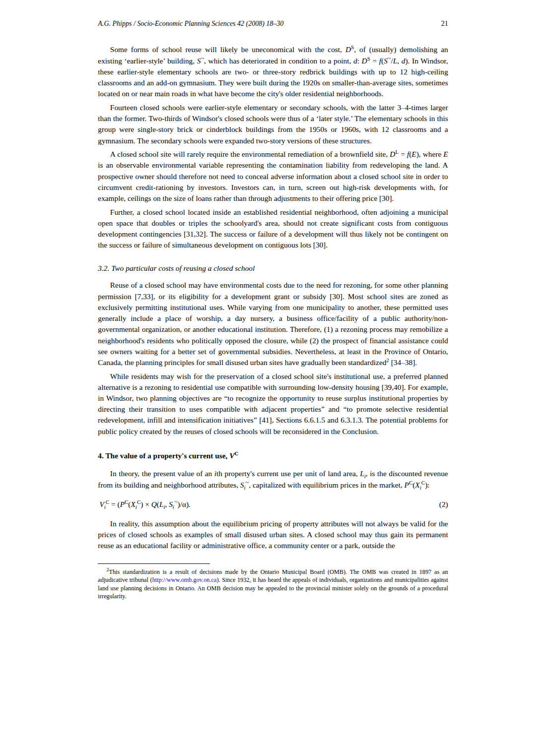A.G. Phipps / Socio-Economic Planning Sciences 42 (2008) 18–30 21
Some forms of school reuse will likely be uneconomical with the cost, DS, of (usually) demolishing an existing ‘earlier-style’ building, S~, which has deteriorated in condition to a point, d: DS = f(S~/L, d). In Windsor, these earlier-style elementary schools are two- or three-story redbrick buildings with up to 12 high-ceiling classrooms and an add-on gymnasium. They were built during the 1920s on smaller-than-average sites, sometimes located on or near main roads in what have become the city's older residential neighborhoods.
Fourteen closed schools were earlier-style elementary or secondary schools, with the latter 3–4-times larger than the former. Two-thirds of Windsor's closed schools were thus of a ‘later style.’ The elementary schools in this group were single-story brick or cinderblock buildings from the 1950s or 1960s, with 12 classrooms and a gymnasium. The secondary schools were expanded two-story versions of these structures.
A closed school site will rarely require the environmental remediation of a brownfield site, DL = f(E), where E is an observable environmental variable representing the contamination liability from redeveloping the land. A prospective owner should therefore not need to conceal adverse information about a closed school site in order to circumvent credit-rationing by investors. Investors can, in turn, screen out high-risk developments with, for example, ceilings on the size of loans rather than through adjustments to their offering price [30].
Further, a closed school located inside an established residential neighborhood, often adjoining a municipal open space that doubles or triples the schoolyard's area, should not create significant costs from contiguous development contingencies [31,32]. The success or failure of a development will thus likely not be contingent on the success or failure of simultaneous development on contiguous lots [30].
3.2. Two particular costs of reusing a closed school
Reuse of a closed school may have environmental costs due to the need for rezoning, for some other planning permission [7,33], or its eligibility for a development grant or subsidy [30]. Most school sites are zoned as exclusively permitting institutional uses. While varying from one municipality to another, these permitted uses generally include a place of worship, a day nursery, a business office/facility of a public authority/non-governmental organization, or another educational institution. Therefore, (1) a rezoning process may remobilize a neighborhood's residents who politically opposed the closure, while (2) the prospect of financial assistance could see owners waiting for a better set of governmental subsidies. Nevertheless, at least in the Province of Ontario, Canada, the planning principles for small disused urban sites have gradually been standardized2 [34–38].
While residents may wish for the preservation of a closed school site's institutional use, a preferred planned alternative is a rezoning to residential use compatible with surrounding low-density housing [39,40]. For example, in Windsor, two planning objectives are “to recognize the opportunity to reuse surplus institutional properties by directing their transition to uses compatible with adjacent properties” and “to promote selective residential redevelopment, infill and intensification initiatives” [41], Sections 6.6.1.5 and 6.3.1.3. The potential problems for public policy created by the reuses of closed schools will be reconsidered in the Conclusion.
4. The value of a property's current use, VC
In theory, the present value of an ith property's current use per unit of land area, Li, is the discounted revenue from its building and neighborhood attributes, Si~, capitalized with equilibrium prices in the market, PC(XiC):
ViC = (PC(XiC) × Q(Li, Si~)/α). (2)
In reality, this assumption about the equilibrium pricing of property attributes will not always be valid for the prices of closed schools as examples of small disused urban sites. A closed school may thus gain its permanent reuse as an educational facility or administrative office, a community center or a park, outside the
2This standardization is a result of decisions made by the Ontario Municipal Board (OMB). The OMB was created in 1897 as an adjudicative tribunal (http://www.omb.gov.on.ca). Since 1932, it has heard the appeals of individuals, organizations and municipalities against land use planning decisions in Ontario. An OMB decision may be appealed to the provincial minister solely on the grounds of a procedural irregularity.